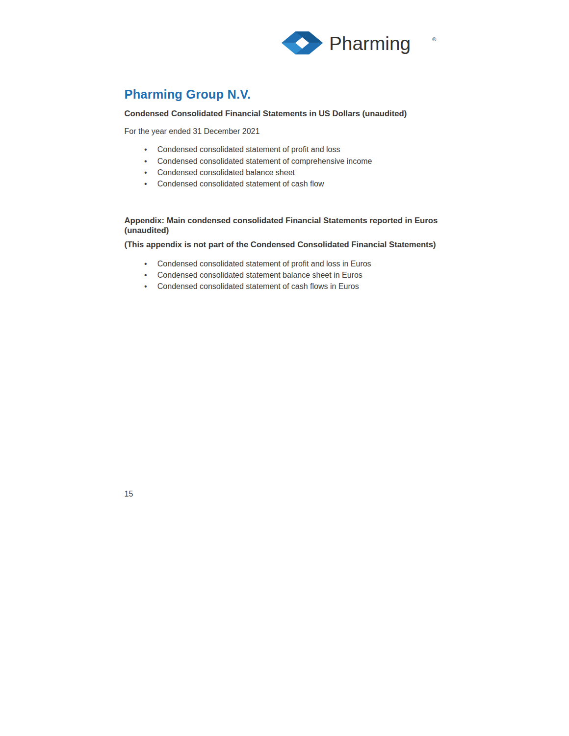Pharming Group N.V.
Condensed Consolidated Financial Statements in US Dollars (unaudited)
For the year ended 31 December 2021
Condensed consolidated statement of profit and loss
Condensed consolidated statement of comprehensive income
Condensed consolidated balance sheet
Condensed consolidated statement of cash flow
Appendix: Main condensed consolidated Financial Statements reported in Euros (unaudited)
(This appendix is not part of the Condensed Consolidated Financial Statements)
Condensed consolidated statement of profit and loss in Euros
Condensed consolidated statement balance sheet in Euros
Condensed consolidated statement of cash flows in Euros
15